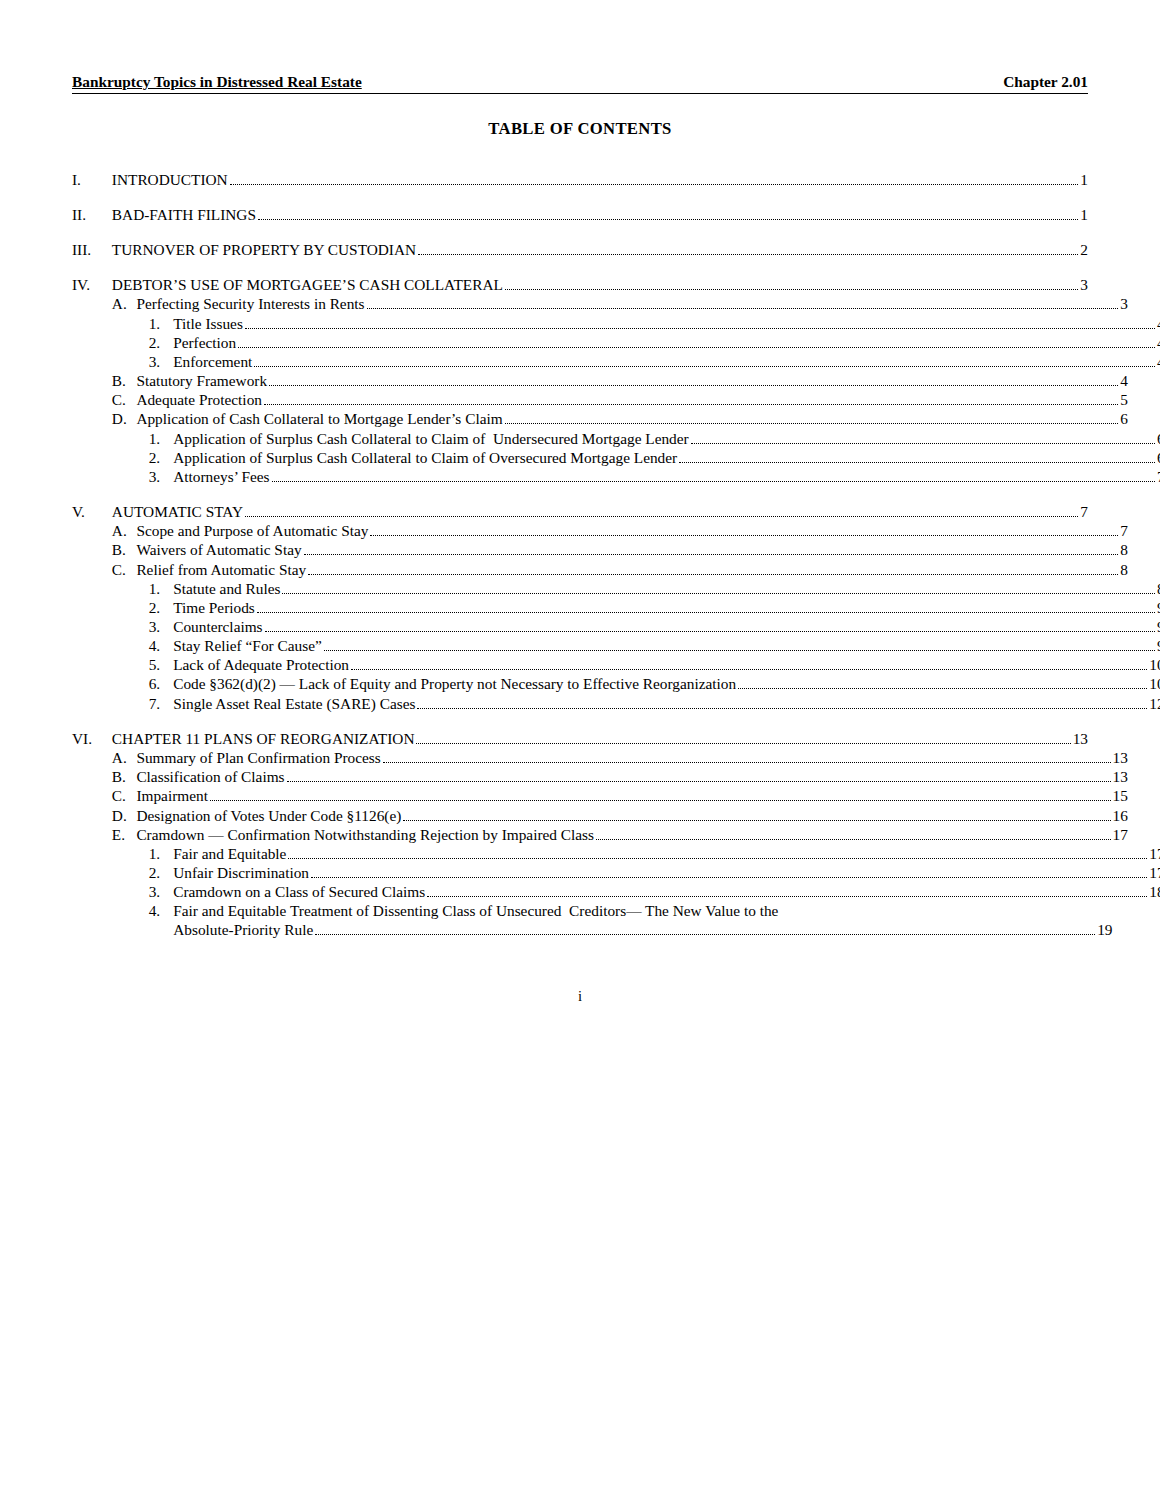Bankruptcy Topics in Distressed Real Estate Chapter 2.01
TABLE OF CONTENTS
I. INTRODUCTION 1
II. BAD-FAITH FILINGS 1
III. TURNOVER OF PROPERTY BY CUSTODIAN 2
IV. DEBTOR’S USE OF MORTGAGEE’S CASH COLLATERAL 3
A. Perfecting Security Interests in Rents 3
1. Title Issues 4
2. Perfection 4
3. Enforcement 4
B. Statutory Framework 4
C. Adequate Protection 5
D. Application of Cash Collateral to Mortgage Lender’s Claim 6
1. Application of Surplus Cash Collateral to Claim of Undersecured Mortgage Lender 6
2. Application of Surplus Cash Collateral to Claim of Oversecured Mortgage Lender 6
3. Attorneys’ Fees 7
V. AUTOMATIC STAY 7
A. Scope and Purpose of Automatic Stay 7
B. Waivers of Automatic Stay 8
C. Relief from Automatic Stay 8
1. Statute and Rules 8
2. Time Periods 9
3. Counterclaims 9
4. Stay Relief “For Cause” 9
5. Lack of Adequate Protection 10
6. Code §362(d)(2) — Lack of Equity and Property not Necessary to Effective Reorganization 10
7. Single Asset Real Estate (SARE) Cases 12
VI. CHAPTER 11 PLANS OF REORGANIZATION 13
A. Summary of Plan Confirmation Process 13
B. Classification of Claims 13
C. Impairment 15
D. Designation of Votes Under Code §1126(e) 16
E. Cramdown — Confirmation Notwithstanding Rejection by Impaired Class 17
1. Fair and Equitable 17
2. Unfair Discrimination 17
3. Cramdown on a Class of Secured Claims 18
4. Fair and Equitable Treatment of Dissenting Class of Unsecured Creditors— The New Value to the
Absolute-Priority Rule 19
i